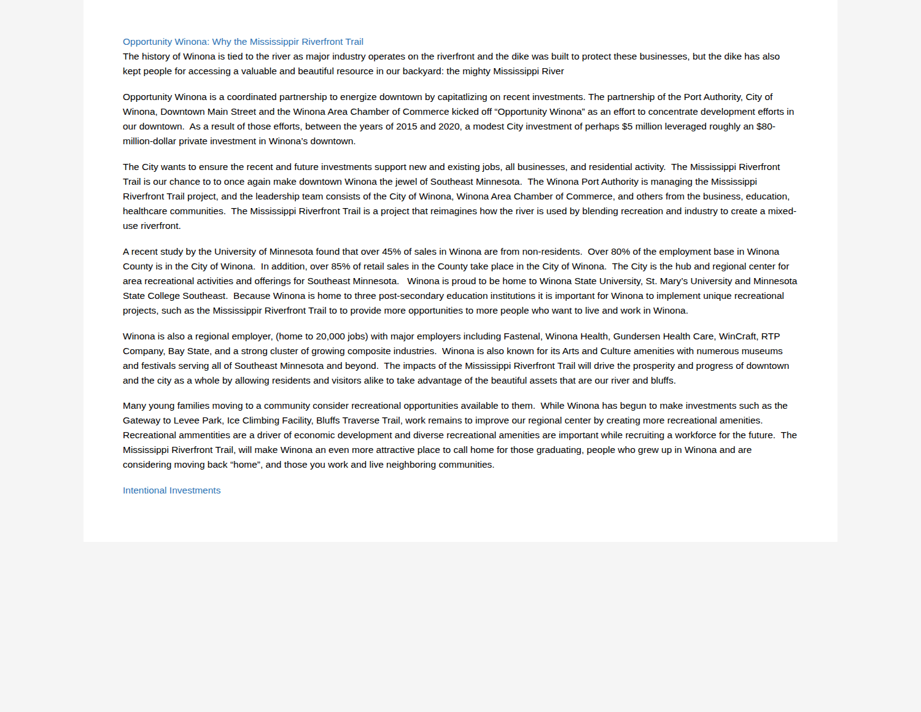Opportunity Winona: Why the Mississippir Riverfront Trail
The history of Winona is tied to the river as major industry operates on the riverfront and the dike was built to protect these businesses, but the dike has also kept people for accessing a valuable and beautiful resource in our backyard: the mighty Mississippi River
Opportunity Winona is a coordinated partnership to energize downtown by capitatlizing on recent investments. The partnership of the Port Authority, City of Winona, Downtown Main Street and the Winona Area Chamber of Commerce kicked off “Opportunity Winona” as an effort to concentrate development efforts in our downtown. As a result of those efforts, between the years of 2015 and 2020, a modest City investment of perhaps $5 million leveraged roughly an $80-million-dollar private investment in Winona’s downtown.
The City wants to ensure the recent and future investments support new and existing jobs, all businesses, and residential activity. The Mississippi Riverfront Trail is our chance to to once again make downtown Winona the jewel of Southeast Minnesota. The Winona Port Authority is managing the Mississippi Riverfront Trail project, and the leadership team consists of the City of Winona, Winona Area Chamber of Commerce, and others from the business, education, healthcare communities. The Mississippi Riverfront Trail is a project that reimagines how the river is used by blending recreation and industry to create a mixed-use riverfront.
A recent study by the University of Minnesota found that over 45% of sales in Winona are from non-residents. Over 80% of the employment base in Winona County is in the City of Winona. In addition, over 85% of retail sales in the County take place in the City of Winona. The City is the hub and regional center for area recreational activities and offerings for Southeast Minnesota. Winona is proud to be home to Winona State University, St. Mary’s University and Minnesota State College Southeast. Because Winona is home to three post-secondary education institutions it is important for Winona to implement unique recreational projects, such as the Mississippir Riverfront Trail to to provide more opportunities to more people who want to live and work in Winona.
Winona is also a regional employer, (home to 20,000 jobs) with major employers including Fastenal, Winona Health, Gundersen Health Care, WinCraft, RTP Company, Bay State, and a strong cluster of growing composite industries. Winona is also known for its Arts and Culture amenities with numerous museums and festivals serving all of Southeast Minnesota and beyond. The impacts of the Mississippi Riverfront Trail will drive the prosperity and progress of downtown and the city as a whole by allowing residents and visitors alike to take advantage of the beautiful assets that are our river and bluffs.
Many young families moving to a community consider recreational opportunities available to them. While Winona has begun to make investments such as the Gateway to Levee Park, Ice Climbing Facility, Bluffs Traverse Trail, work remains to improve our regional center by creating more recreational amenities. Recreational ammentities are a driver of economic development and diverse recreational amenities are important while recruiting a workforce for the future. The Mississippi Riverfront Trail, will make Winona an even more attractive place to call home for those graduating, people who grew up in Winona and are considering moving back “home”, and those you work and live neighboring communities.
Intentional Investments